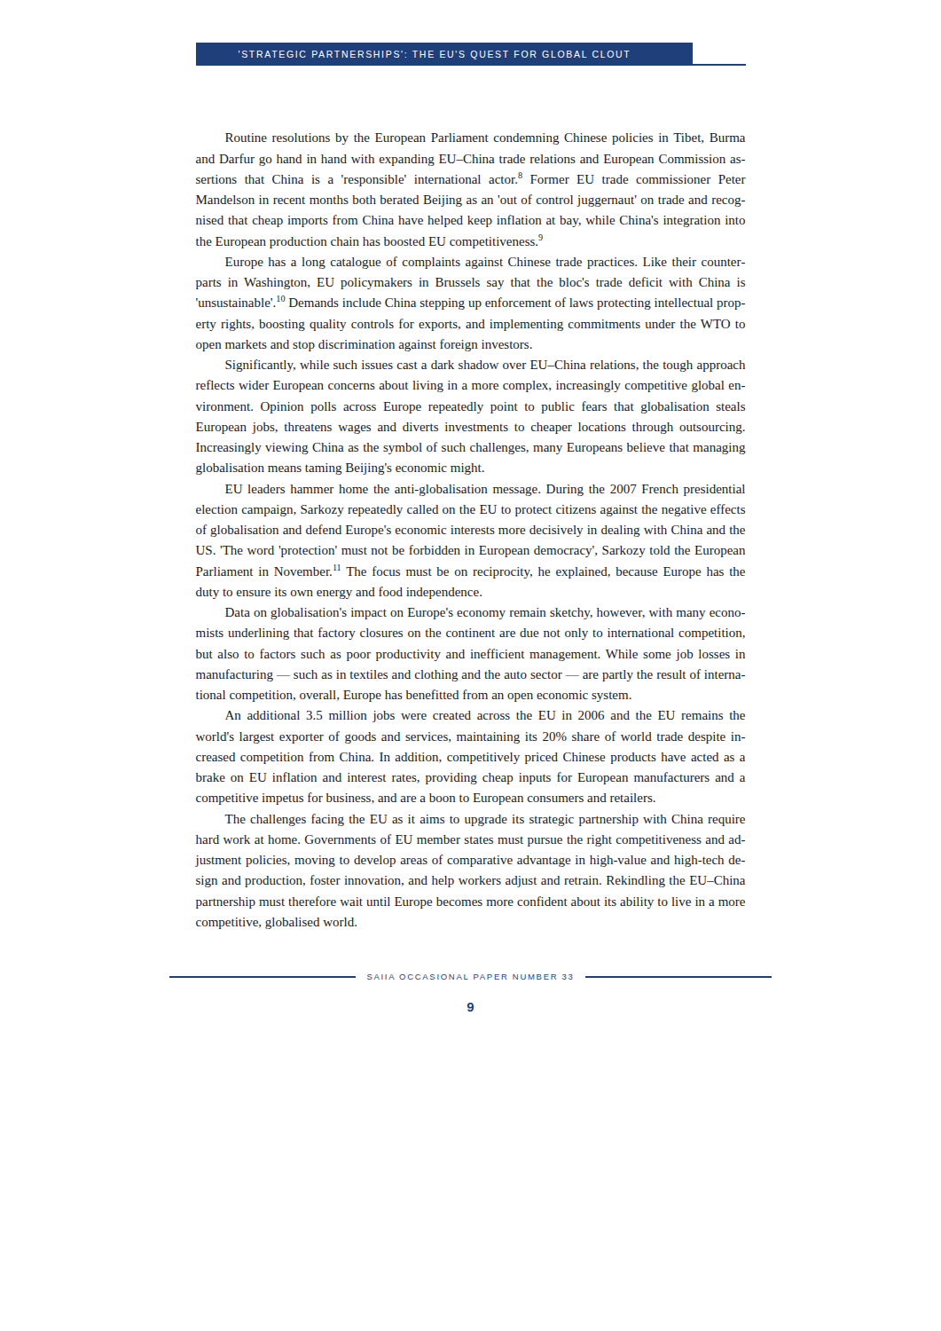'Strategic Partnerships': the EU's Quest for Global Clout
Routine resolutions by the European Parliament condemning Chinese policies in Tibet, Burma and Darfur go hand in hand with expanding EU–China trade relations and European Commission assertions that China is a 'responsible' international actor.8 Former EU trade commissioner Peter Mandelson in recent months both berated Beijing as an 'out of control juggernaut' on trade and recognised that cheap imports from China have helped keep inflation at bay, while China's integration into the European production chain has boosted EU competitiveness.9
Europe has a long catalogue of complaints against Chinese trade practices. Like their counterparts in Washington, EU policymakers in Brussels say that the bloc's trade deficit with China is 'unsustainable'.10 Demands include China stepping up enforcement of laws protecting intellectual property rights, boosting quality controls for exports, and implementing commitments under the WTO to open markets and stop discrimination against foreign investors.
Significantly, while such issues cast a dark shadow over EU–China relations, the tough approach reflects wider European concerns about living in a more complex, increasingly competitive global environment. Opinion polls across Europe repeatedly point to public fears that globalisation steals European jobs, threatens wages and diverts investments to cheaper locations through outsourcing. Increasingly viewing China as the symbol of such challenges, many Europeans believe that managing globalisation means taming Beijing's economic might.
EU leaders hammer home the anti-globalisation message. During the 2007 French presidential election campaign, Sarkozy repeatedly called on the EU to protect citizens against the negative effects of globalisation and defend Europe's economic interests more decisively in dealing with China and the US. 'The word 'protection' must not be forbidden in European democracy', Sarkozy told the European Parliament in November.11 The focus must be on reciprocity, he explained, because Europe has the duty to ensure its own energy and food independence.
Data on globalisation's impact on Europe's economy remain sketchy, however, with many economists underlining that factory closures on the continent are due not only to international competition, but also to factors such as poor productivity and inefficient management. While some job losses in manufacturing — such as in textiles and clothing and the auto sector — are partly the result of international competition, overall, Europe has benefitted from an open economic system.
An additional 3.5 million jobs were created across the EU in 2006 and the EU remains the world's largest exporter of goods and services, maintaining its 20% share of world trade despite increased competition from China. In addition, competitively priced Chinese products have acted as a brake on EU inflation and interest rates, providing cheap inputs for European manufacturers and a competitive impetus for business, and are a boon to European consumers and retailers.
The challenges facing the EU as it aims to upgrade its strategic partnership with China require hard work at home. Governments of EU member states must pursue the right competitiveness and adjustment policies, moving to develop areas of comparative advantage in high-value and high-tech design and production, foster innovation, and help workers adjust and retrain. Rekindling the EU–China partnership must therefore wait until Europe becomes more confident about its ability to live in a more competitive, globalised world.
SAIIA Occasional Paper Number 33
9